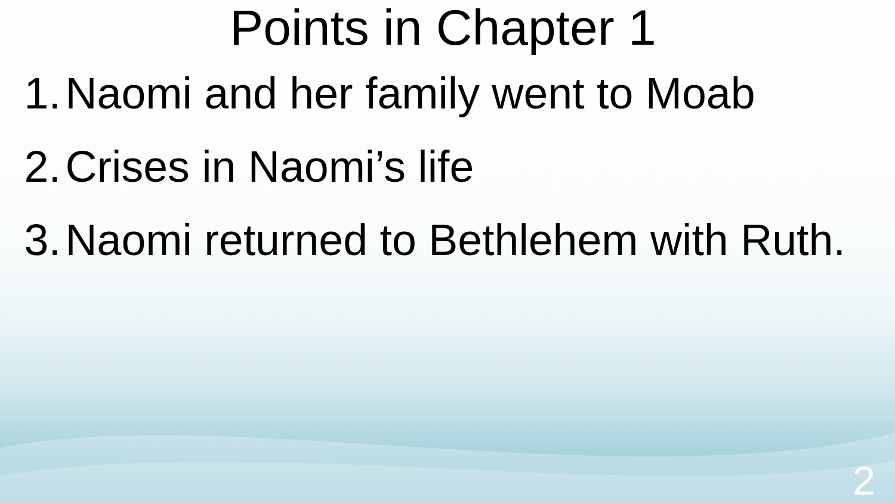Points in Chapter 1
Naomi and her family went to Moab
Crises in Naomi’s life
Naomi returned to Bethlehem with Ruth.
2